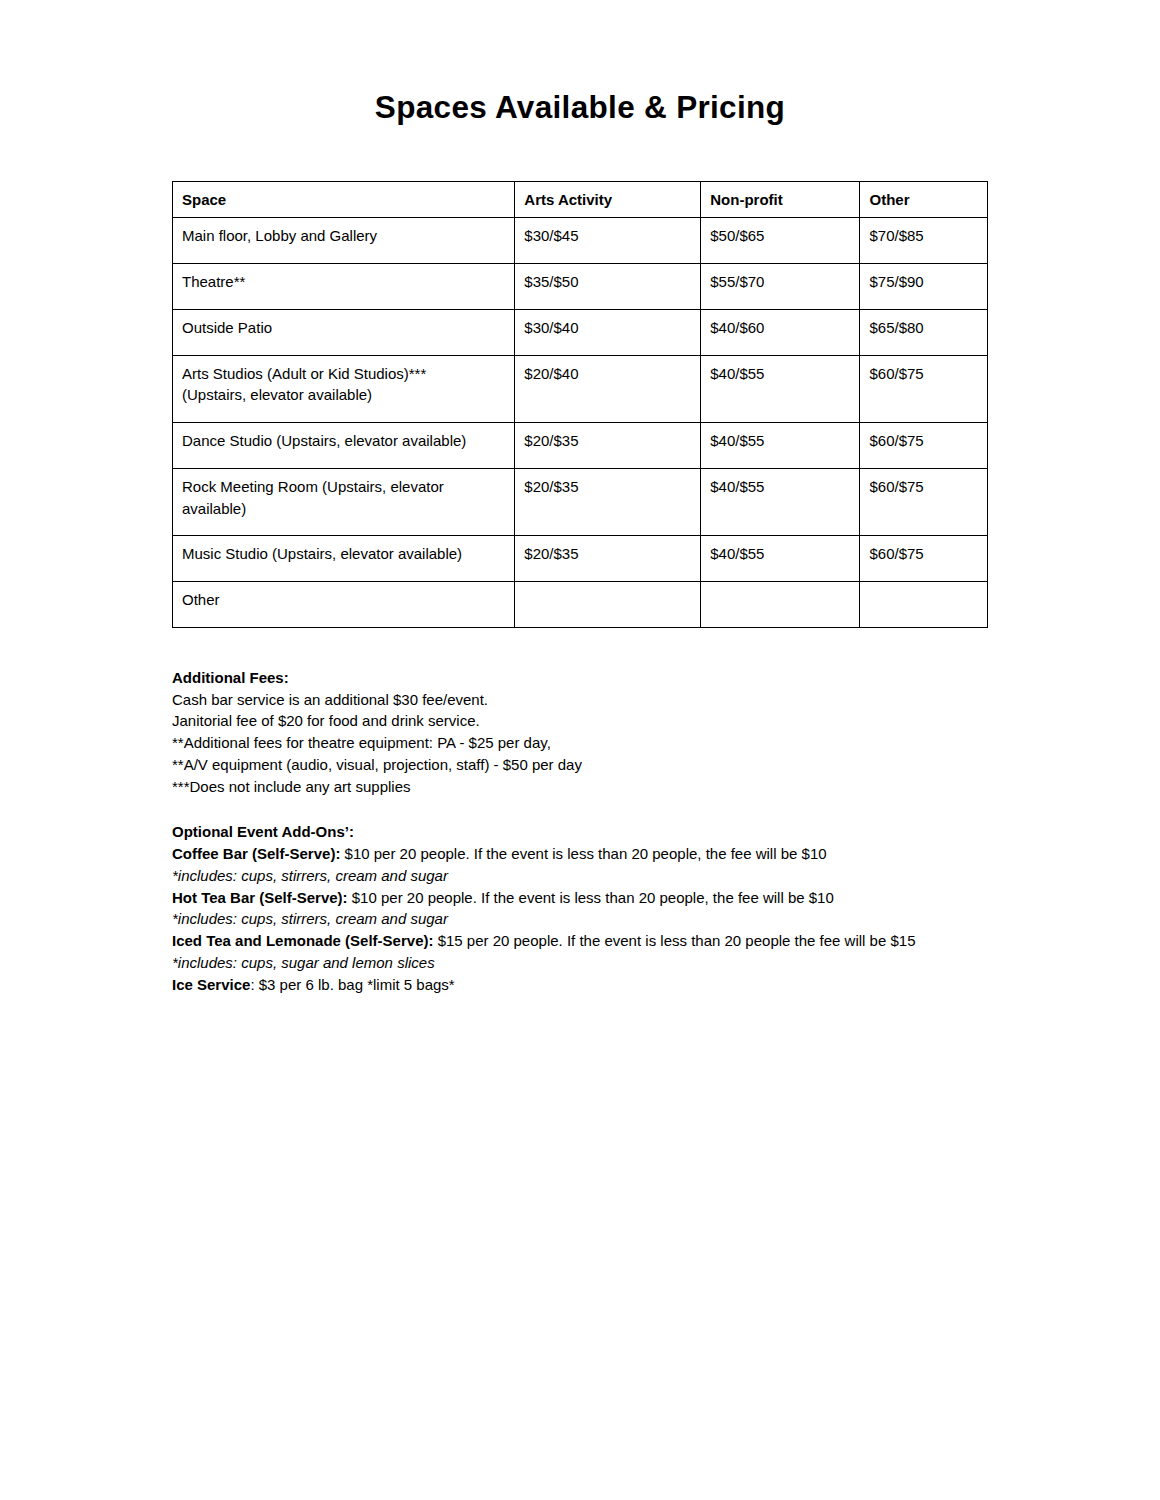Spaces Available & Pricing
| Space | Arts Activity | Non-profit | Other |
| --- | --- | --- | --- |
| Main floor, Lobby and Gallery | $30/$45 | $50/$65 | $70/$85 |
| Theatre** | $35/$50 | $55/$70 | $75/$90 |
| Outside Patio | $30/$40 | $40/$60 | $65/$80 |
| Arts Studios (Adult or Kid Studios)*** (Upstairs, elevator available) | $20/$40 | $40/$55 | $60/$75 |
| Dance Studio (Upstairs, elevator available) | $20/$35 | $40/$55 | $60/$75 |
| Rock Meeting Room (Upstairs, elevator available) | $20/$35 | $40/$55 | $60/$75 |
| Music Studio (Upstairs, elevator available) | $20/$35 | $40/$55 | $60/$75 |
| Other | | | |
Additional Fees:
Cash bar service is an additional $30 fee/event.
Janitorial fee of $20 for food and drink service.
**Additional fees for theatre equipment: PA - $25 per day,
**A/V equipment (audio, visual, projection, staff) - $50 per day
***Does not include any art supplies
Optional Event Add-Ons’:
Coffee Bar (Self-Serve): $10 per 20 people. If the event is less than 20 people, the fee will be $10
*includes: cups, stirrers, cream and sugar
Hot Tea Bar (Self-Serve): $10 per 20 people. If the event is less than 20 people, the fee will be $10
*includes: cups, stirrers, cream and sugar
Iced Tea and Lemonade (Self-Serve): $15 per 20 people. If the event is less than 20 people the fee will be $15
*includes: cups, sugar and lemon slices
Ice Service: $3 per 6 lb. bag *limit 5 bags*